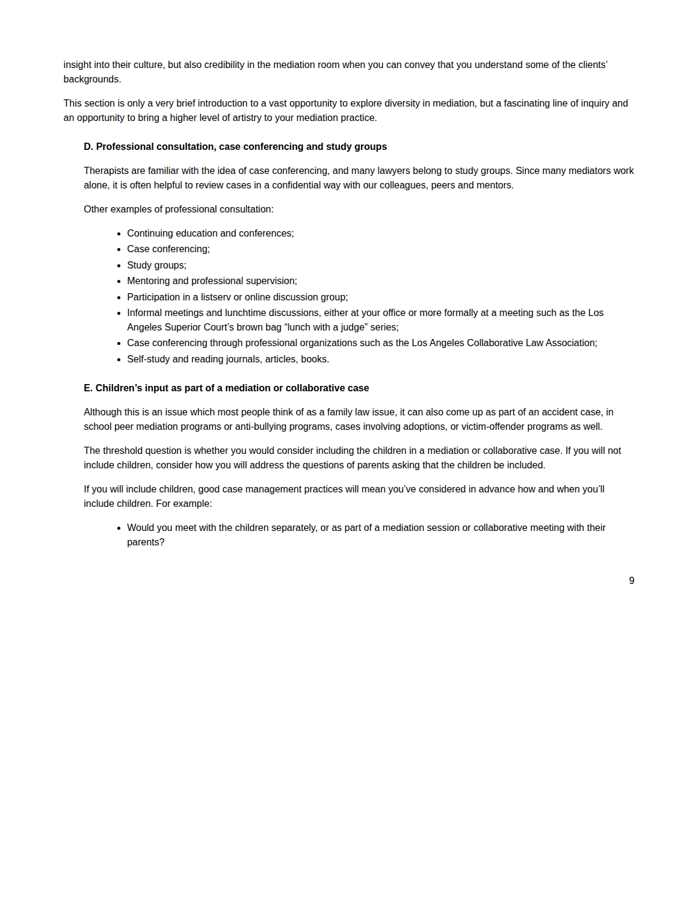insight into their culture, but also credibility in the mediation room when you can convey that you understand some of the clients’ backgrounds.
This section is only a very brief introduction to a vast opportunity to explore diversity in mediation, but a fascinating line of inquiry and an opportunity to bring a higher level of artistry to your mediation practice.
D. Professional consultation, case conferencing and study groups
Therapists are familiar with the idea of case conferencing, and many lawyers belong to study groups. Since many mediators work alone, it is often helpful to review cases in a confidential way with our colleagues, peers and mentors.
Other examples of professional consultation:
Continuing education and conferences;
Case conferencing;
Study groups;
Mentoring and professional supervision;
Participation in a listserv or online discussion group;
Informal meetings and lunchtime discussions, either at your office or more formally at a meeting such as the Los Angeles Superior Court’s brown bag “lunch with a judge” series;
Case conferencing through professional organizations such as the Los Angeles Collaborative Law Association;
Self-study and reading journals, articles, books.
E. Children’s input as part of a mediation or collaborative case
Although this is an issue which most people think of as a family law issue, it can also come up as part of an accident case, in school peer mediation programs or anti-bullying programs, cases involving adoptions, or victim-offender programs as well.
The threshold question is whether you would consider including the children in a mediation or collaborative case. If you will not include children, consider how you will address the questions of parents asking that the children be included.
If you will include children, good case management practices will mean you’ve considered in advance how and when you’ll include children. For example:
Would you meet with the children separately, or as part of a mediation session or collaborative meeting with their parents?
9